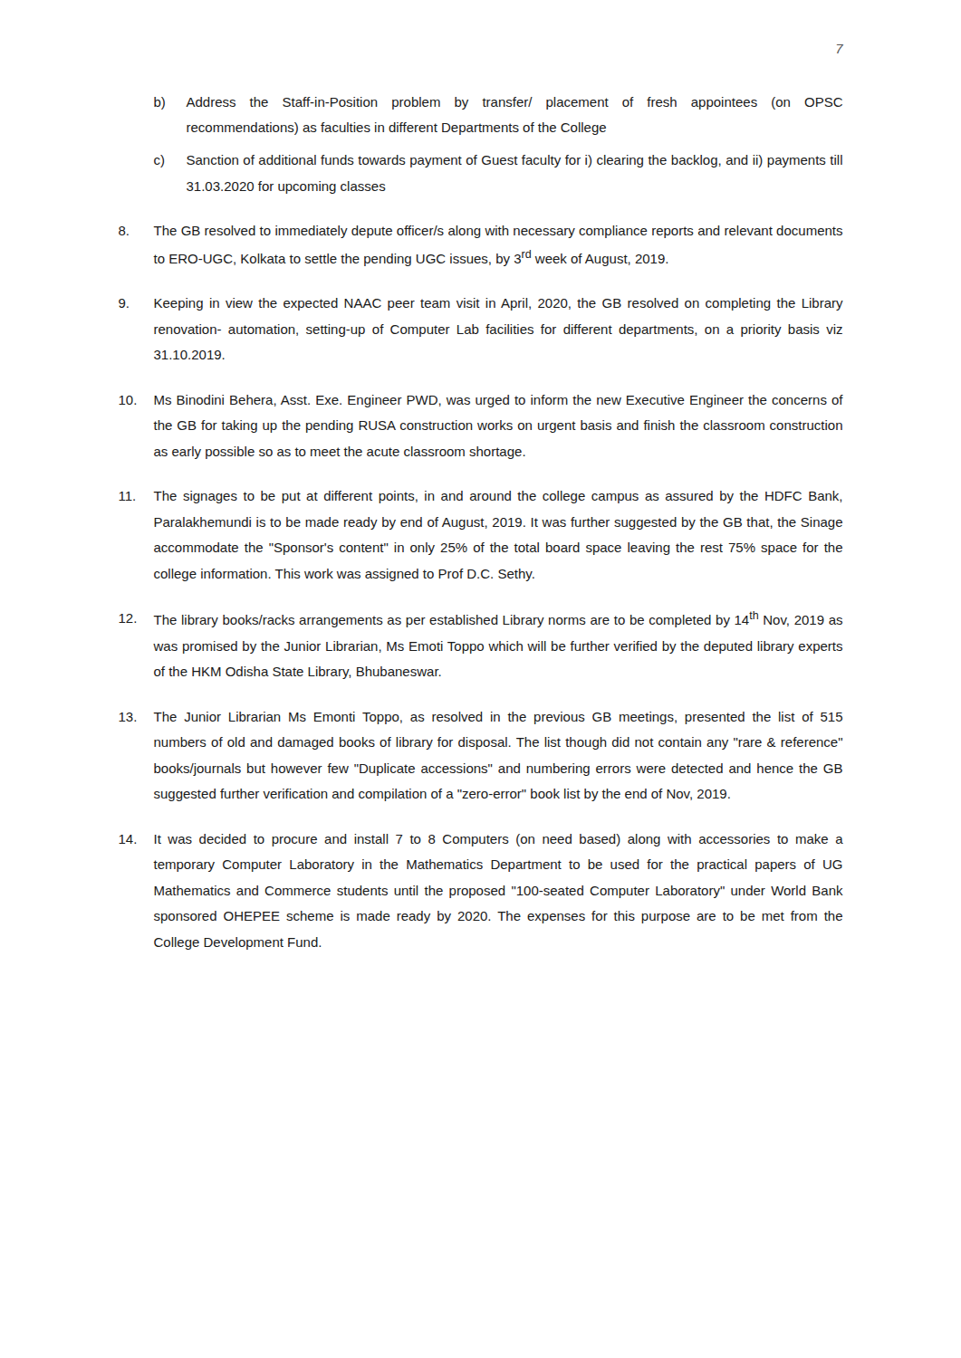7
Address the Staff-in-Position problem by transfer/ placement of fresh appointees (on OPSC recommendations) as faculties in different Departments of the College
Sanction of additional funds towards payment of Guest faculty for i) clearing the backlog, and ii) payments till 31.03.2020 for upcoming classes
The GB resolved to immediately depute officer/s along with necessary compliance reports and relevant documents to ERO-UGC, Kolkata to settle the pending UGC issues, by 3rd week of August, 2019.
Keeping in view the expected NAAC peer team visit in April, 2020, the GB resolved on completing the Library renovation- automation, setting-up of Computer Lab facilities for different departments, on a priority basis viz 31.10.2019.
Ms Binodini Behera, Asst. Exe. Engineer PWD, was urged to inform the new Executive Engineer the concerns of the GB for taking up the pending RUSA construction works on urgent basis and finish the classroom construction as early possible so as to meet the acute classroom shortage.
The signages to be put at different points, in and around the college campus as assured by the HDFC Bank, Paralakhemundi is to be made ready by end of August, 2019. It was further suggested by the GB that, the Sinage accommodate the "Sponsor's content" in only 25% of the total board space leaving the rest 75% space for the college information. This work was assigned to Prof D.C. Sethy.
The library books/racks arrangements as per established Library norms are to be completed by 14th Nov, 2019 as was promised by the Junior Librarian, Ms Emoti Toppo which will be further verified by the deputed library experts of the HKM Odisha State Library, Bhubaneswar.
The Junior Librarian Ms Emonti Toppo, as resolved in the previous GB meetings, presented the list of 515 numbers of old and damaged books of library for disposal. The list though did not contain any "rare & reference" books/journals but however few "Duplicate accessions" and numbering errors were detected and hence the GB suggested further verification and compilation of a "zero-error" book list by the end of Nov, 2019.
14. It was decided to procure and install 7 to 8 Computers (on need based) along with accessories to make a temporary Computer Laboratory in the Mathematics Department to be used for the practical papers of UG Mathematics and Commerce students until the proposed "100-seated Computer Laboratory" under World Bank sponsored OHEPEE scheme is made ready by 2020. The expenses for this purpose are to be met from the College Development Fund.